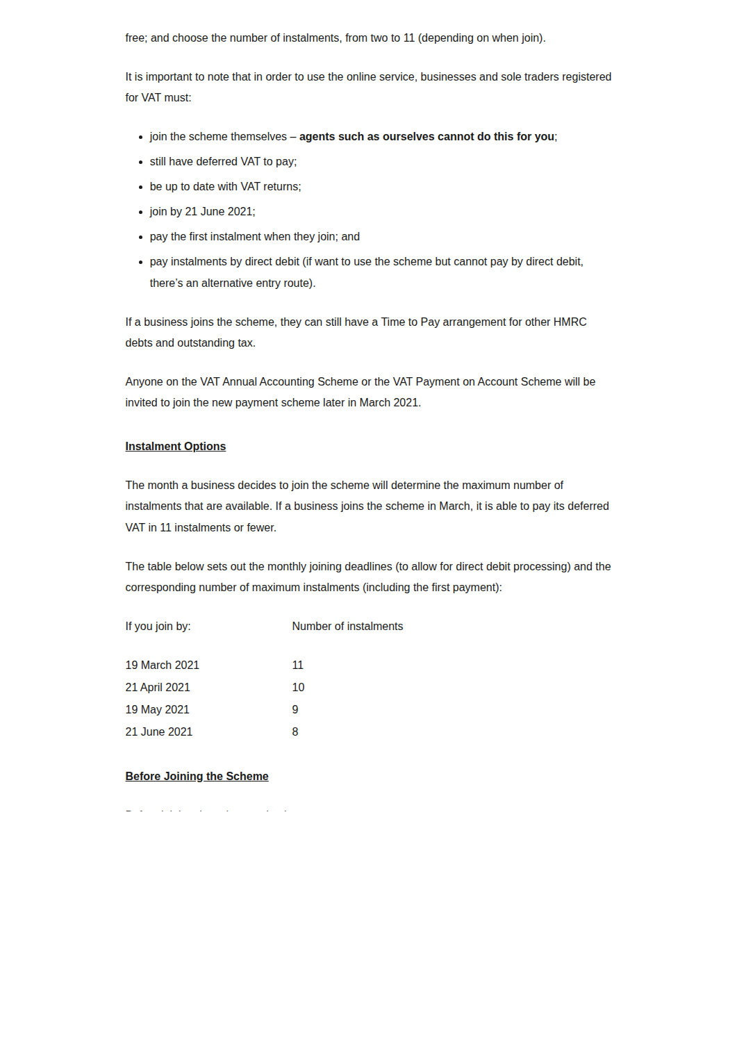free; and choose the number of instalments, from two to 11 (depending on when join).
It is important to note that in order to use the online service, businesses and sole traders registered for VAT must:
join the scheme themselves – agents such as ourselves cannot do this for you;
still have deferred VAT to pay;
be up to date with VAT returns;
join by 21 June 2021;
pay the first instalment when they join; and
pay instalments by direct debit (if want to use the scheme but cannot pay by direct debit, there’s an alternative entry route).
If a business joins the scheme, they can still have a Time to Pay arrangement for other HMRC debts and outstanding tax.
Anyone on the VAT Annual Accounting Scheme or the VAT Payment on Account Scheme will be invited to join the new payment scheme later in March 2021.
Instalment Options
The month a business decides to join the scheme will determine the maximum number of instalments that are available. If a business joins the scheme in March, it is able to pay its deferred VAT in 11 instalments or fewer.
The table below sets out the monthly joining deadlines (to allow for direct debit processing) and the corresponding number of maximum instalments (including the first payment):
| If you join by: | Number of instalments |
| 19 March 2021 | 11 |
| 21 April 2021 | 10 |
| 19 May 2021 | 9 |
| 21 June 2021 | 8 |
Before Joining the Scheme
Before joining the scheme a business: